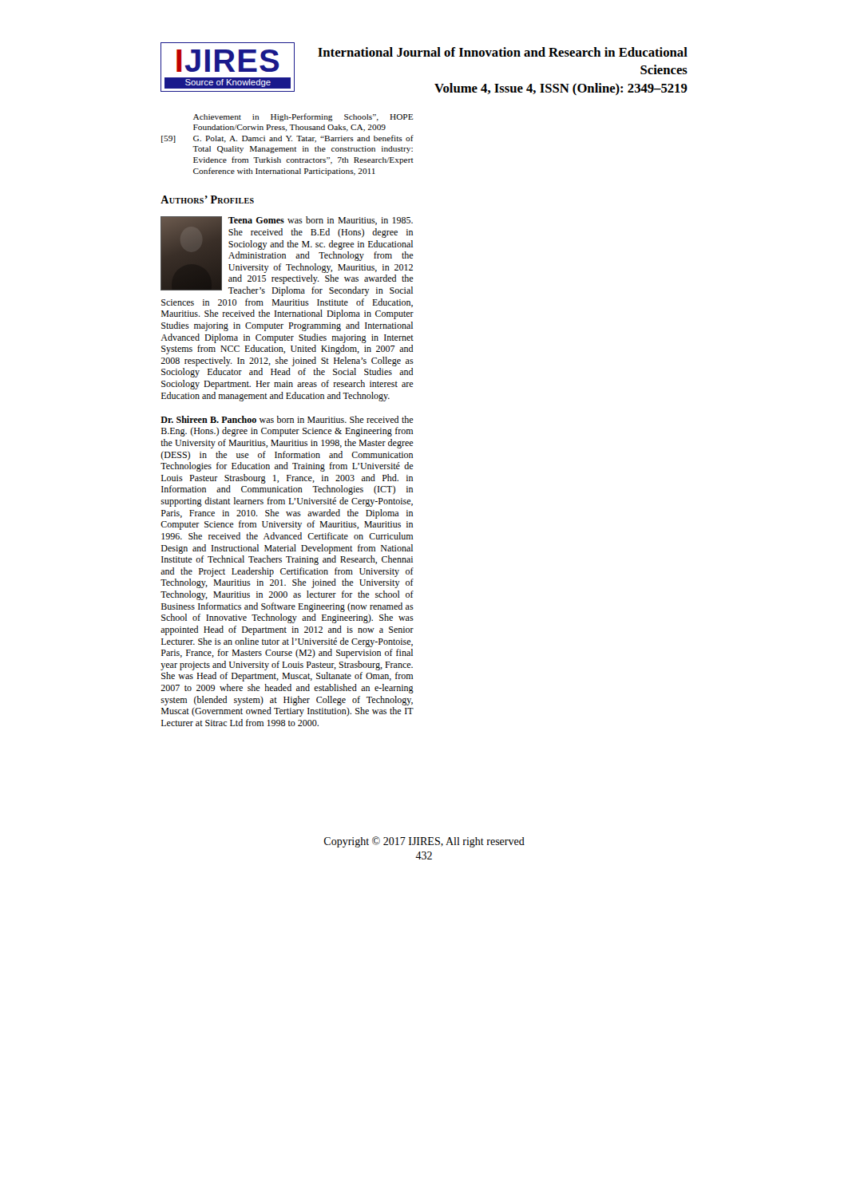IJIRES Source of Knowledge
International Journal of Innovation and Research in Educational Sciences Volume 4, Issue 4, ISSN (Online): 2349–5219
Achievement in High-Performing Schools”, HOPE Foundation/Corwin Press, Thousand Oaks, CA, 2009
[59] G. Polat, A. Damci and Y. Tatar, “Barriers and benefits of Total Quality Management in the construction industry: Evidence from Turkish contractors”, 7th Research/Expert Conference with International Participations, 2011
Authors’ Profiles
Teena Gomes was born in Mauritius, in 1985. She received the B.Ed (Hons) degree in Sociology and the M. sc. degree in Educational Administration and Technology from the University of Technology, Mauritius, in 2012 and 2015 respectively. She was awarded the Teacher’s Diploma for Secondary in Social Sciences in 2010 from Mauritius Institute of Education, Mauritius. She received the International Diploma in Computer Studies majoring in Computer Programming and International Advanced Diploma in Computer Studies majoring in Internet Systems from NCC Education, United Kingdom, in 2007 and 2008 respectively. In 2012, she joined St Helena’s College as Sociology Educator and Head of the Social Studies and Sociology Department. Her main areas of research interest are Education and management and Education and Technology.
Dr. Shireen B. Panchoo was born in Mauritius. She received the B.Eng. (Hons.) degree in Computer Science & Engineering from the University of Mauritius, Mauritius in 1998, the Master degree (DESS) in the use of Information and Communication Technologies for Education and Training from L’Université de Louis Pasteur Strasbourg 1, France, in 2003 and Phd. in Information and Communication Technologies (ICT) in supporting distant learners from L’Université de Cergy-Pontoise, Paris, France in 2010. She was awarded the Diploma in Computer Science from University of Mauritius, Mauritius in 1996. She received the Advanced Certificate on Curriculum Design and Instructional Material Development from National Institute of Technical Teachers Training and Research, Chennai and the Project Leadership Certification from University of Technology, Mauritius in 201. She joined the University of Technology, Mauritius in 2000 as lecturer for the school of Business Informatics and Software Engineering (now renamed as School of Innovative Technology and Engineering). She was appointed Head of Department in 2012 and is now a Senior Lecturer. She is an online tutor at l’Université de Cergy-Pontoise, Paris, France, for Masters Course (M2) and Supervision of final year projects and University of Louis Pasteur, Strasbourg, France. She was Head of Department, Muscat, Sultanate of Oman, from 2007 to 2009 where she headed and established an e-learning system (blended system) at Higher College of Technology, Muscat (Government owned Tertiary Institution). She was the IT Lecturer at Sitrac Ltd from 1998 to 2000.
Copyright © 2017 IJIRES, All right reserved 432